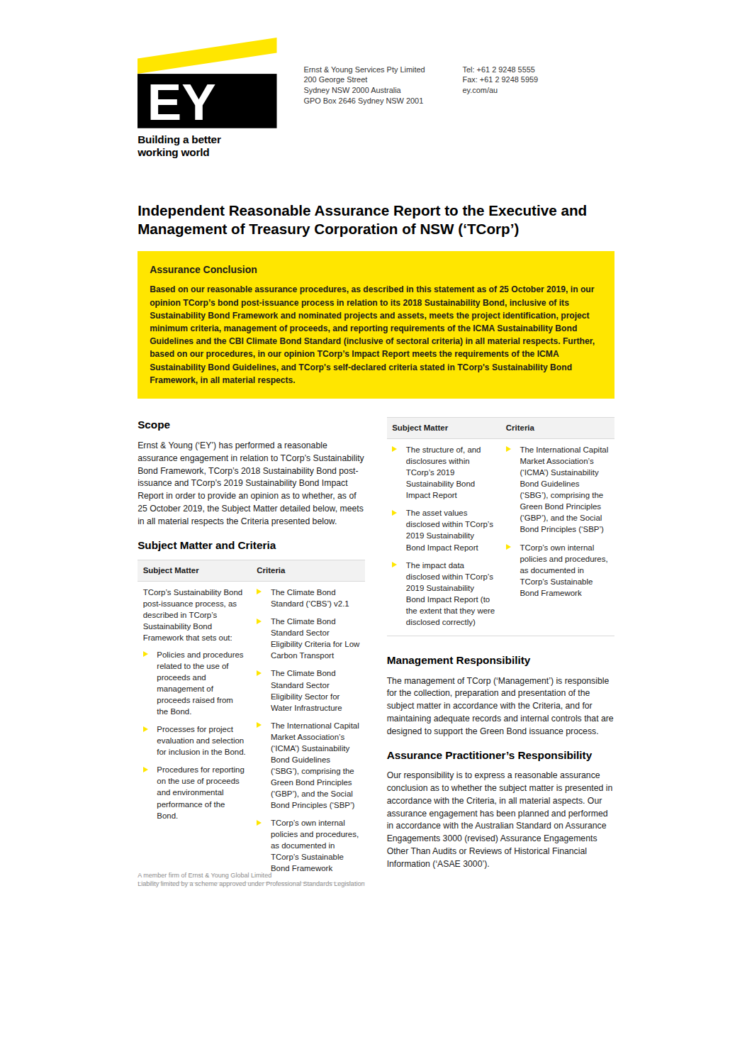EY
Building a better
working world
Ernst & Young Services Pty Limited
200 George Street
Sydney NSW 2000 Australia
GPO Box 2646 Sydney NSW 2001
Tel: +61 2 9248 5555
Fax: +61 2 9248 5959
ey.com/au
Independent Reasonable Assurance Report to the Executive and Management of Treasury Corporation of NSW (‘TCorp’)
Assurance Conclusion
Based on our reasonable assurance procedures, as described in this statement as of 25 October 2019, in our opinion TCorp’s bond post-issuance process in relation to its 2018 Sustainability Bond, inclusive of its Sustainability Bond Framework and nominated projects and assets, meets the project identification, project minimum criteria, management of proceeds, and reporting requirements of the ICMA Sustainability Bond Guidelines and the CBI Climate Bond Standard (inclusive of sectoral criteria) in all material respects. Further, based on our procedures, in our opinion TCorp’s Impact Report meets the requirements of the ICMA Sustainability Bond Guidelines, and TCorp's self-declared criteria stated in TCorp's Sustainability Bond Framework, in all material respects.
Scope
Ernst & Young (‘EY’) has performed a reasonable assurance engagement in relation to TCorp’s Sustainability Bond Framework, TCorp’s 2018 Sustainability Bond post-issuance and TCorp’s 2019 Sustainability Bond Impact Report in order to provide an opinion as to whether, as of 25 October 2019, the Subject Matter detailed below, meets in all material respects the Criteria presented below.
Subject Matter and Criteria
| Subject Matter | Criteria |
| --- | --- |
| TCorp’s Sustainability Bond post-issuance process, as described in TCorp’s Sustainability Bond Framework that sets out: Policies and procedures related to the use of proceeds and management of proceeds raised from the Bond. Processes for project evaluation and selection for inclusion in the Bond. Procedures for reporting on the use of proceeds and environmental performance of the Bond. | The Climate Bond Standard (‘CBS’) v2.1 The Climate Bond Standard Sector Eligibility Criteria for Low Carbon Transport The Climate Bond Standard Sector Eligibility Sector for Water Infrastructure The International Capital Market Association’s (‘ICMA’) Sustainability Bond Guidelines (‘SBG’), comprising the Green Bond Principles (‘GBP’), and the Social Bond Principles (‘SBP’) TCorp’s own internal policies and procedures, as documented in TCorp’s Sustainable Bond Framework |
| Subject Matter | Criteria |
| --- | --- |
| The structure of, and disclosures within TCorp’s 2019 Sustainability Bond Impact Report The asset values disclosed within TCorp’s 2019 Sustainability Bond Impact Report The impact data disclosed within TCorp’s 2019 Sustainability Bond Impact Report (to the extent that they were disclosed correctly) | The International Capital Market Association’s (‘ICMA’) Sustainability Bond Guidelines (‘SBG’), comprising the Green Bond Principles (‘GBP’), and the Social Bond Principles (‘SBP’) TCorp’s own internal policies and procedures, as documented in TCorp’s Sustainable Bond Framework |
Management Responsibility
The management of TCorp (‘Management’) is responsible for the collection, preparation and presentation of the subject matter in accordance with the Criteria, and for maintaining adequate records and internal controls that are designed to support the Green Bond issuance process.
Assurance Practitioner’s Responsibility
Our responsibility is to express a reasonable assurance conclusion as to whether the subject matter is presented in accordance with the Criteria, in all material aspects. Our assurance engagement has been planned and performed in accordance with the Australian Standard on Assurance Engagements 3000 (revised) Assurance Engagements Other Than Audits or Reviews of Historical Financial Information (‘ASAE 3000’).
A member firm of Ernst & Young Global Limited
Liability limited by a scheme approved under Professional Standards Legislation